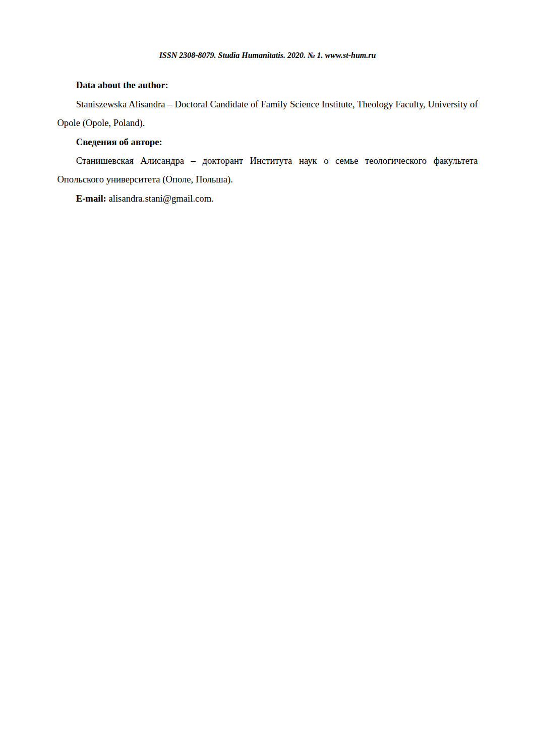ISSN 2308-8079. Studia Humanitatis. 2020. № 1. www.st-hum.ru
Data about the author:
Staniszewska Alisandra – Doctoral Candidate of Family Science Institute, Theology Faculty, University of Opole (Opole, Poland).
Сведения об авторе:
Станишевская Алисандра – докторант Института наук о семье теологического факультета Опольского университета (Ополе, Польша).
E-mail: alisandra.stani@gmail.com.